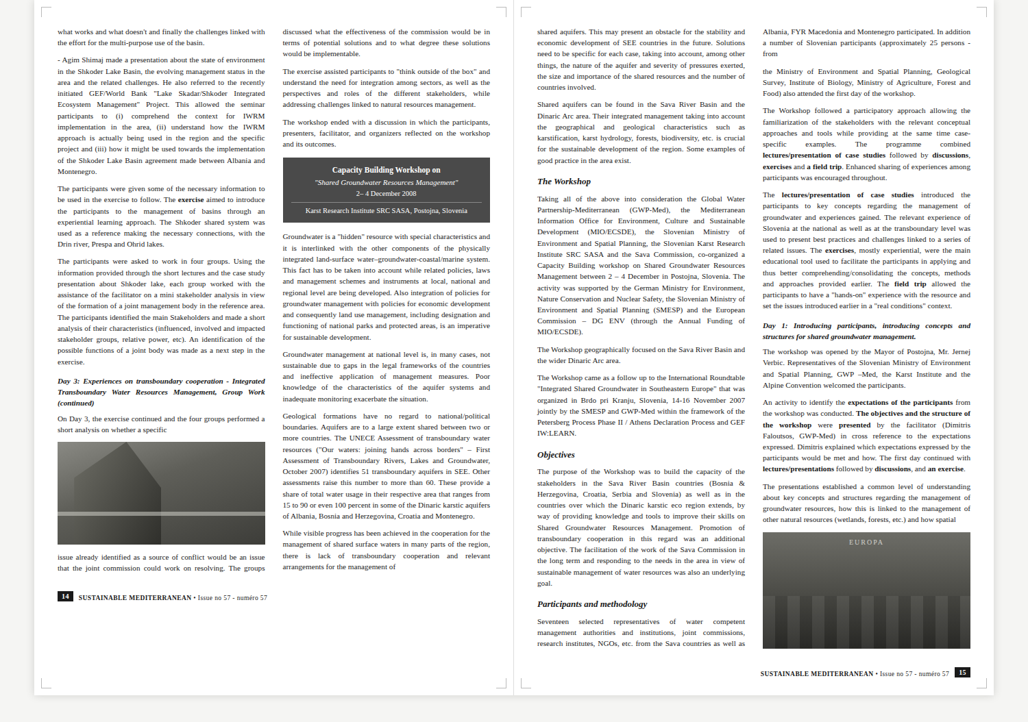what works and what doesn't and finally the challenges linked with the effort for the multi-purpose use of the basin.
- Agim Shimaj made a presentation about the state of environment in the Shkoder Lake Basin, the evolving management status in the area and the related challenges. He also referred to the recently initiated GEF/World Bank "Lake Skadar/Shkoder Integrated Ecosystem Management" Project. This allowed the seminar participants to (i) comprehend the context for IWRM implementation in the area, (ii) understand how the IWRM approach is actually being used in the region and the specific project and (iii) how it might be used towards the implementation of the Shkoder Lake Basin agreement made between Albania and Montenegro.
The participants were given some of the necessary information to be used in the exercise to follow. The exercise aimed to introduce the participants to the management of basins through an experiential learning approach. The Shkoder shared system was used as a reference making the necessary connections, with the Drin river, Prespa and Ohrid lakes.
The participants were asked to work in four groups. Using the information provided through the short lectures and the case study presentation about Shkoder lake, each group worked with the assistance of the facilitator on a mini stakeholder analysis in view of the formation of a joint management body in the reference area. The participants identified the main Stakeholders and made a short analysis of their characteristics (influenced, involved and impacted stakeholder groups, relative power, etc). An identification of the possible functions of a joint body was made as a next step in the exercise.
Day 3: Experiences on transboundary cooperation - Integrated Transboundary Water Resources Management, Group Work (continued)
On Day 3, the exercise continued and the four groups performed a short analysis on whether a specific
issue already identified as a source of conflict would be an issue that the joint commission could work on resolving. The groups discussed what the effectiveness of the commission would be in terms of potential solutions and to what degree these solutions would be implementable.
The exercise assisted participants to "think outside of the box" and understand the need for integration among sectors, as well as the perspectives and roles of the different stakeholders, while addressing challenges linked to natural resources management.
The workshop ended with a discussion in which the participants, presenters, facilitator, and organizers reflected on the workshop and its outcomes.
Capacity Building Workshop on "Shared Groundwater Resources Management" 2– 4 December 2008 Karst Research Institute SRC SASA, Postojna, Slovenia
Groundwater is a "hidden" resource with special characteristics and it is interlinked with the other components of the physically integrated land-surface water–groundwater-coastal/marine system. This fact has to be taken into account while related policies, laws and management schemes and instruments at local, national and regional level are being developed. Also integration of policies for groundwater management with policies for economic development and consequently land use management, including designation and functioning of national parks and protected areas, is an imperative for sustainable development.
Groundwater management at national level is, in many cases, not sustainable due to gaps in the legal frameworks of the countries and ineffective application of management measures. Poor knowledge of the characteristics of the aquifer systems and inadequate monitoring exacerbate the situation.
Geological formations have no regard to national/political boundaries. Aquifers are to a large extent shared between two or more countries. The UNECE Assessment of transboundary water resources ("Our waters: joining hands across borders" – First Assessment of Transboundary Rivers, Lakes and Groundwater, October 2007) identifies 51 transboundary aquifers in SEE. Other assessments raise this number to more than 60. These provide a share of total water usage in their respective area that ranges from 15 to 90 or even 100 percent in some of the Dinaric karstic aquifers of Albania, Bosnia and Herzegovina, Croatia and Montenegro.
While visible progress has been achieved in the cooperation for the management of shared surface waters in many parts of the region, there is lack of transboundary cooperation and relevant arrangements for the management of
14 SUSTAINABLE MEDITERRANEAN • Issue no 57 - numéro 57
shared aquifers. This may present an obstacle for the stability and economic development of SEE countries in the future. Solutions need to be specific for each case, taking into account, among other things, the nature of the aquifer and severity of pressures exerted, the size and importance of the shared resources and the number of countries involved.
Shared aquifers can be found in the Sava River Basin and the Dinaric Arc area. Their integrated management taking into account the geographical and geological characteristics such as karstification, karst hydrology, forests, biodiversity, etc. is crucial for the sustainable development of the region. Some examples of good practice in the area exist.
The Workshop
Taking all of the above into consideration the Global Water Partnership-Mediterranean (GWP-Med), the Mediterranean Information Office for Environment, Culture and Sustainable Development (MIO/ECSDE), the Slovenian Ministry of Environment and Spatial Planning, the Slovenian Karst Research Institute SRC SASA and the Sava Commission, co-organized a Capacity Building workshop on Shared Groundwater Resources Management between 2 – 4 December in Postojna, Slovenia. The activity was supported by the German Ministry for Environment, Nature Conservation and Nuclear Safety, the Slovenian Ministry of Environment and Spatial Planning (SMESP) and the European Commission – DG ENV (through the Annual Funding of MIO/ECSDE).
The Workshop geographically focused on the Sava River Basin and the wider Dinaric Arc area.
The Workshop came as a follow up to the International Roundtable "Integrated Shared Groundwater in Southeastern Europe" that was organized in Brdo pri Kranju, Slovenia, 14-16 November 2007 jointly by the SMESP and GWP-Med within the framework of the Petersberg Process Phase II / Athens Declaration Process and GEF IW:LEARN.
Objectives
The purpose of the Workshop was to build the capacity of the stakeholders in the Sava River Basin countries (Bosnia & Herzegovina, Croatia, Serbia and Slovenia) as well as in the countries over which the Dinaric karstic eco region extends, by way of providing knowledge and tools to improve their skills on Shared Groundwater Resources Management. Promotion of transboundary cooperation in this regard was an additional objective. The facilitation of the work of the Sava Commission in the long term and responding to the needs in the area in view of sustainable management of water resources was also an underlying goal.
Participants and methodology
Seventeen selected representatives of water competent management authorities and institutions, joint commissions, research institutes, NGOs, etc. from the Sava countries as well as Albania, FYR Macedonia and Montenegro participated. In addition a number of Slovenian participants (approximately 25 persons - from
the Ministry of Environment and Spatial Planning, Geological Survey, Institute of Biology, Ministry of Agriculture, Forest and Food) also attended the first day of the workshop.
The Workshop followed a participatory approach allowing the familiarization of the stakeholders with the relevant conceptual approaches and tools while providing at the same time case-specific examples. The programme combined lectures/presentation of case studies followed by discussions, exercises and a field trip. Enhanced sharing of experiences among participants was encouraged throughout.
The lectures/presentation of case studies introduced the participants to key concepts regarding the management of groundwater and experiences gained. The relevant experience of Slovenia at the national as well as at the transboundary level was used to present best practices and challenges linked to a series of related issues. The exercises, mostly experiential, were the main educational tool used to facilitate the participants in applying and thus better comprehending/consolidating the concepts, methods and approaches provided earlier. The field trip allowed the participants to have a "hands-on" experience with the resource and set the issues introduced earlier in a "real conditions" context.
Day 1: Introducing participants, introducing concepts and structures for shared groundwater management.
The workshop was opened by the Mayor of Postojna, Mr. Jernej Verbic. Representatives of the Slovenian Ministry of Environment and Spatial Planning, GWP –Med, the Karst Institute and the Alpine Convention welcomed the participants.
An activity to identify the expectations of the participants from the workshop was conducted. The objectives and the structure of the workshop were presented by the facilitator (Dimitris Faloutsos, GWP-Med) in cross reference to the expectations expressed. Dimitris explained which expectations expressed by the participants would be met and how. The first day continued with lectures/presentations followed by discussions, and an exercise.
The presentations established a common level of understanding about key concepts and structures regarding the management of groundwater resources, how this is linked to the management of other natural resources (wetlands, forests, etc.) and how spatial
15 SUSTAINABLE MEDITERRANEAN • Issue no 57 - numéro 57